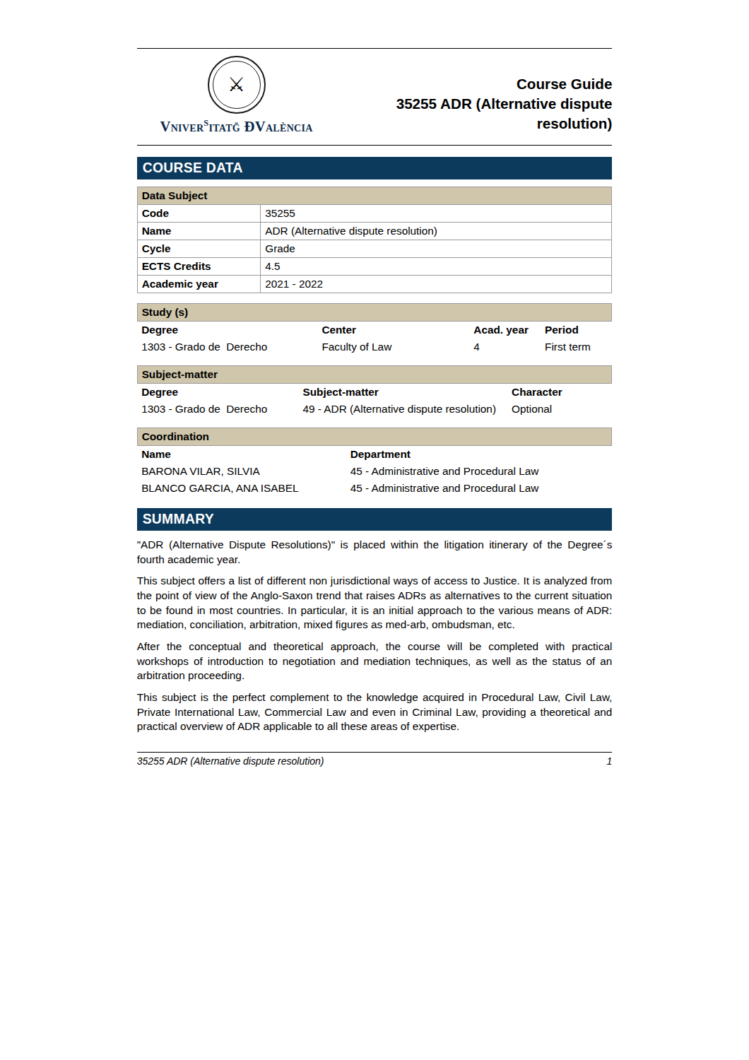⚔
VniverSitatğ ĐValència
Course Guide
35255 ADR (Alternative dispute resolution)
COURSE DATA
| Data Subject |
| --- |
| Code | 35255 |
| Name | ADR (Alternative dispute resolution) |
| Cycle | Grade |
| ECTS Credits | 4.5 |
| Academic year | 2021 - 2022 |
| Study (s) |
| --- |
| Degree | Center | Acad. year | Period |
| 1303 - Grado de Derecho | Faculty of Law | 4 | First term |
| Subject-matter |
| --- |
| Degree | Subject-matter | Character |
| 1303 - Grado de Derecho | 49 - ADR (Alternative dispute resolution) | Optional |
| Coordination |
| --- |
| Name | Department |
| BARONA VILAR, SILVIA | 45 - Administrative and Procedural Law |
| BLANCO GARCIA, ANA ISABEL | 45 - Administrative and Procedural Law |
SUMMARY
"ADR (Alternative Dispute Resolutions)" is placed within the litigation itinerary of the Degree´s fourth academic year.
This subject offers a list of different non jurisdictional ways of access to Justice. It is analyzed from the point of view of the Anglo-Saxon trend that raises ADRs as alternatives to the current situation to be found in most countries. In particular, it is an initial approach to the various means of ADR: mediation, conciliation, arbitration, mixed figures as med-arb, ombudsman, etc.
After the conceptual and theoretical approach, the course will be completed with practical workshops of introduction to negotiation and mediation techniques, as well as the status of an arbitration proceeding.
This subject is the perfect complement to the knowledge acquired in Procedural Law, Civil Law, Private International Law, Commercial Law and even in Criminal Law, providing a theoretical and practical overview of ADR applicable to all these areas of expertise.
35255 ADR (Alternative dispute resolution)
1